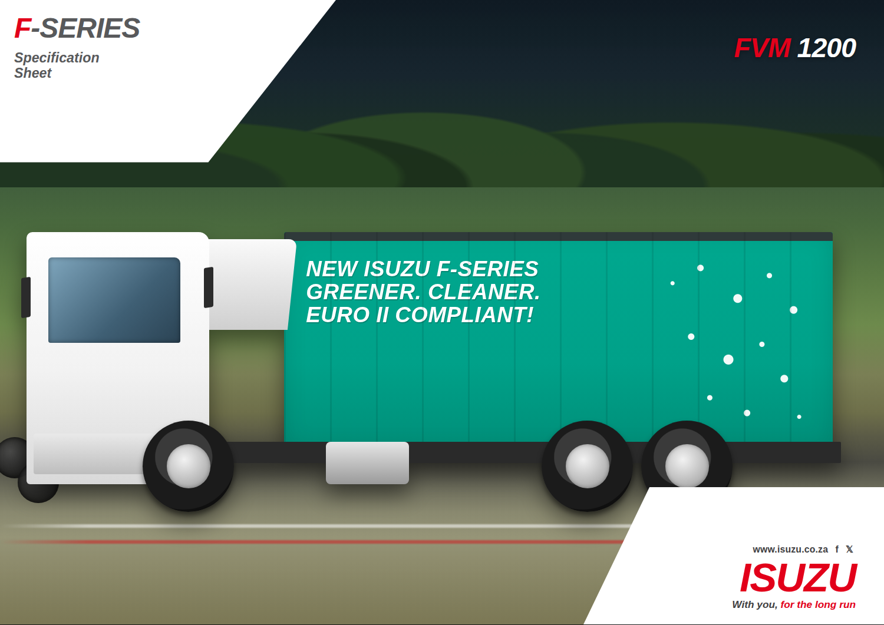New Isuzu F-Series
Greener. Cleaner.
Euro II Compliant!
Truck livery text: New Isuzu F-Series. Greener. Cleaner. Euro II Compliant!
F-SERIES
Specification
Sheet
FVM 1200
www.isuzu.co.za f 𝕏
ISUZU
With you, for the long run